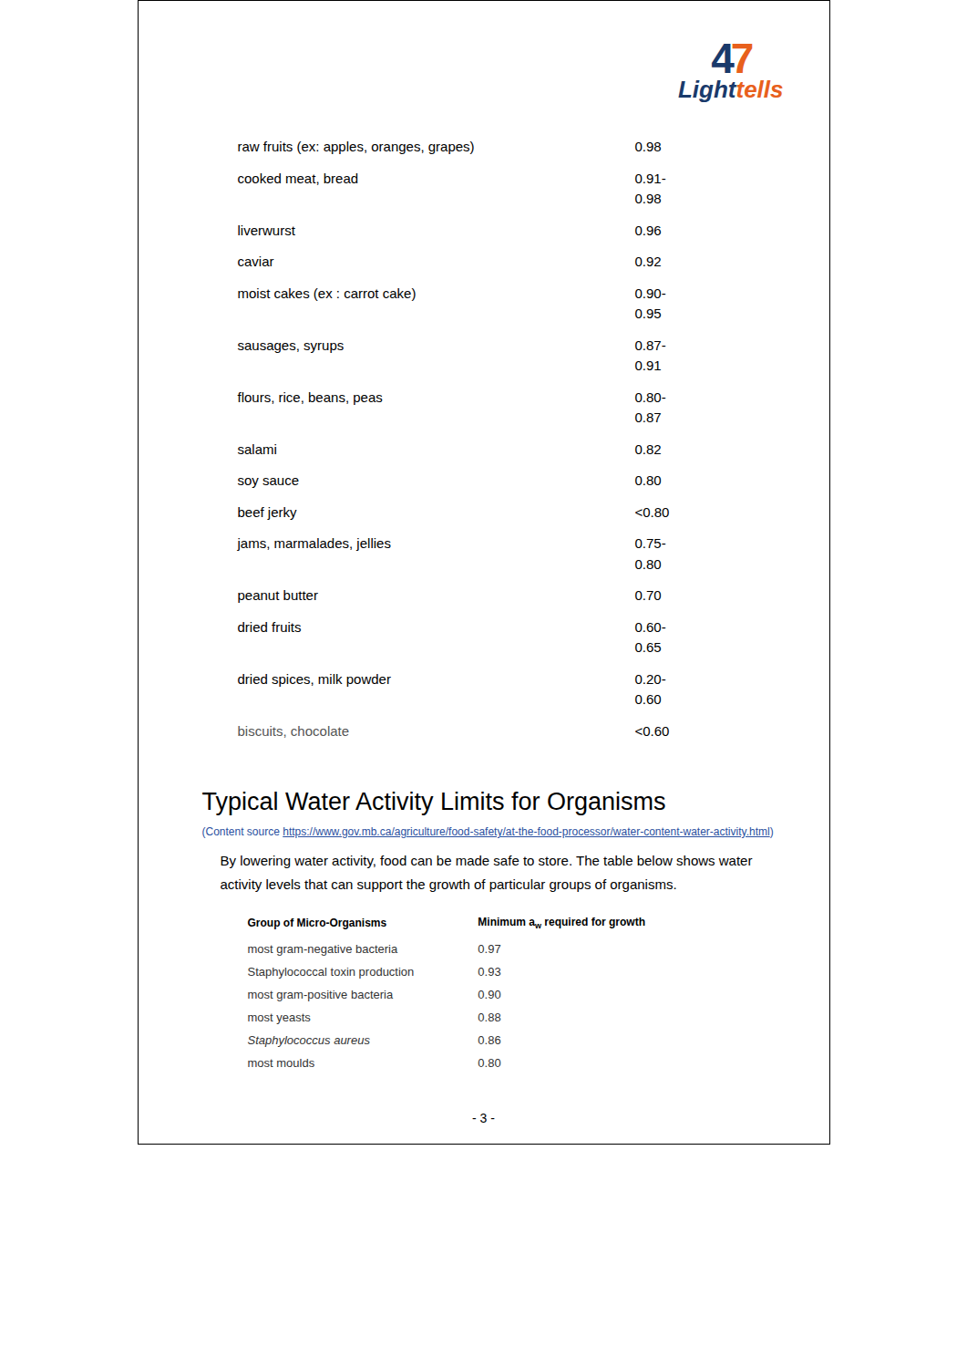47
Lighttells
| raw fruits (ex: apples, oranges, grapes) | 0.98 |
| cooked meat, bread | 0.91- 0.98 |
| liverwurst | 0.96 |
| caviar | 0.92 |
| moist cakes (ex : carrot cake) | 0.90- 0.95 |
| sausages, syrups | 0.87- 0.91 |
| flours, rice, beans, peas | 0.80- 0.87 |
| salami | 0.82 |
| soy sauce | 0.80 |
| beef jerky | <0.80 |
| jams, marmalades, jellies | 0.75- 0.80 |
| peanut butter | 0.70 |
| dried fruits | 0.60- 0.65 |
| dried spices, milk powder | 0.20- 0.60 |
| biscuits, chocolate | <0.60 |
Typical Water Activity Limits for Organisms
(Content source https://www.gov.mb.ca/agriculture/food-safety/at-the-food-processor/water-content-water-activity.html)
By lowering water activity, food can be made safe to store. The table below shows water activity levels that can support the growth of particular groups of organisms.
| Group of Micro-Organisms | Minimum a w required for growth |
| --- | --- |
| most gram-negative bacteria | 0.97 |
| Staphylococcal toxin production | 0.93 |
| most gram-positive bacteria | 0.90 |
| most yeasts | 0.88 |
| Staphylococcus aureus | 0.86 |
| most moulds | 0.80 |
- 3 -